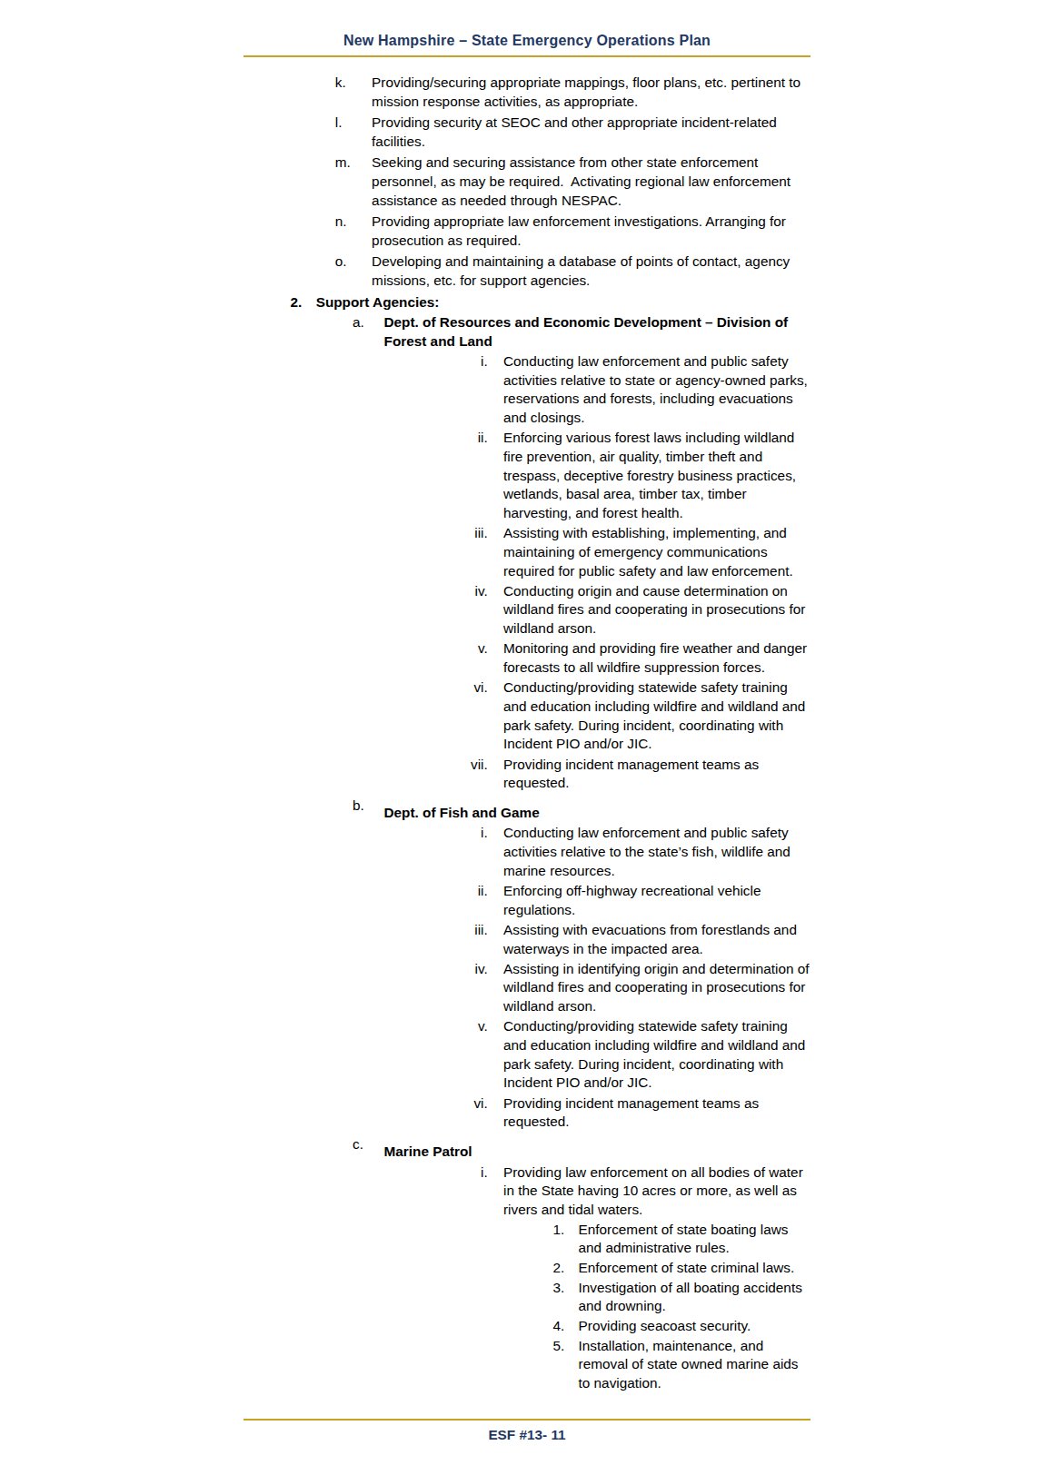New Hampshire – State Emergency Operations Plan
k. Providing/securing appropriate mappings, floor plans, etc. pertinent to mission response activities, as appropriate.
l. Providing security at SEOC and other appropriate incident-related facilities.
m. Seeking and securing assistance from other state enforcement personnel, as may be required. Activating regional law enforcement assistance as needed through NESPAC.
n. Providing appropriate law enforcement investigations. Arranging for prosecution as required.
o. Developing and maintaining a database of points of contact, agency missions, etc. for support agencies.
2. Support Agencies:
a. Dept. of Resources and Economic Development – Division of Forest and Land
i. Conducting law enforcement and public safety activities relative to state or agency-owned parks, reservations and forests, including evacuations and closings.
ii. Enforcing various forest laws including wildland fire prevention, air quality, timber theft and trespass, deceptive forestry business practices, wetlands, basal area, timber tax, timber harvesting, and forest health.
iii. Assisting with establishing, implementing, and maintaining of emergency communications required for public safety and law enforcement.
iv. Conducting origin and cause determination on wildland fires and cooperating in prosecutions for wildland arson.
v. Monitoring and providing fire weather and danger forecasts to all wildfire suppression forces.
vi. Conducting/providing statewide safety training and education including wildfire and wildland and park safety. During incident, coordinating with Incident PIO and/or JIC.
vii. Providing incident management teams as requested.
b. Dept. of Fish and Game
i. Conducting law enforcement and public safety activities relative to the state’s fish, wildlife and marine resources.
ii. Enforcing off-highway recreational vehicle regulations.
iii. Assisting with evacuations from forestlands and waterways in the impacted area.
iv. Assisting in identifying origin and determination of wildland fires and cooperating in prosecutions for wildland arson.
v. Conducting/providing statewide safety training and education including wildfire and wildland and park safety. During incident, coordinating with Incident PIO and/or JIC.
vi. Providing incident management teams as requested.
c. Marine Patrol
i. Providing law enforcement on all bodies of water in the State having 10 acres or more, as well as rivers and tidal waters.
1. Enforcement of state boating laws and administrative rules.
2. Enforcement of state criminal laws.
3. Investigation of all boating accidents and drowning.
4. Providing seacoast security.
5. Installation, maintenance, and removal of state owned marine aids to navigation.
ESF #13- 11